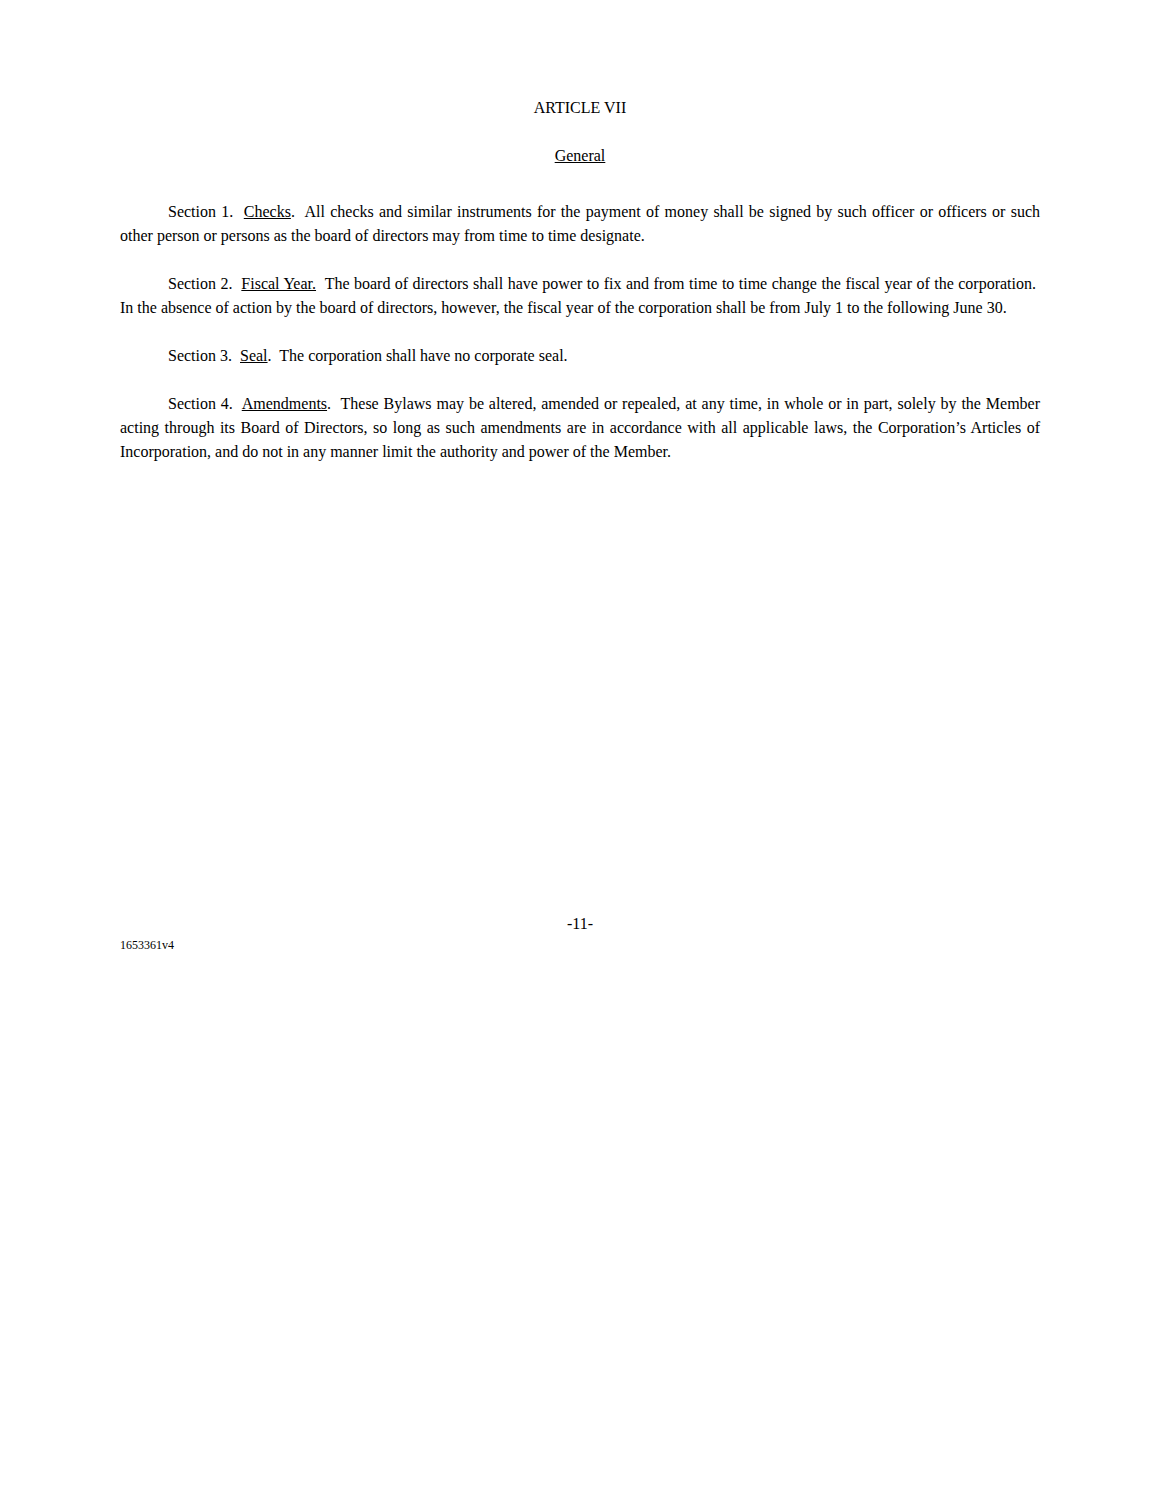ARTICLE VII
General
Section 1. Checks. All checks and similar instruments for the payment of money shall be signed by such officer or officers or such other person or persons as the board of directors may from time to time designate.
Section 2. Fiscal Year. The board of directors shall have power to fix and from time to time change the fiscal year of the corporation. In the absence of action by the board of directors, however, the fiscal year of the corporation shall be from July 1 to the following June 30.
Section 3. Seal. The corporation shall have no corporate seal.
Section 4. Amendments. These Bylaws may be altered, amended or repealed, at any time, in whole or in part, solely by the Member acting through its Board of Directors, so long as such amendments are in accordance with all applicable laws, the Corporation’s Articles of Incorporation, and do not in any manner limit the authority and power of the Member.
-11-
1653361v4